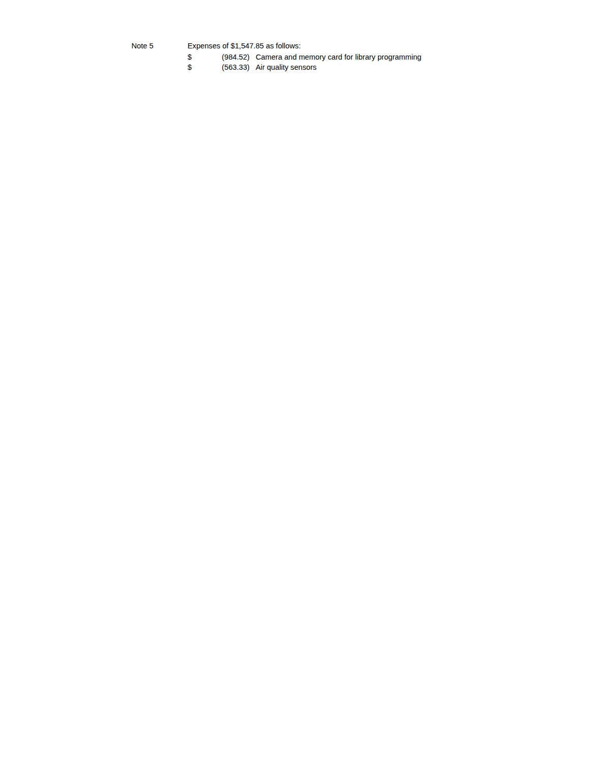| Note 5 | Expenses of $1,547.85 as follows: |
| | $ | (984.52) | Camera and memory card for library programming |
| | $ | (563.33) | Air quality sensors |